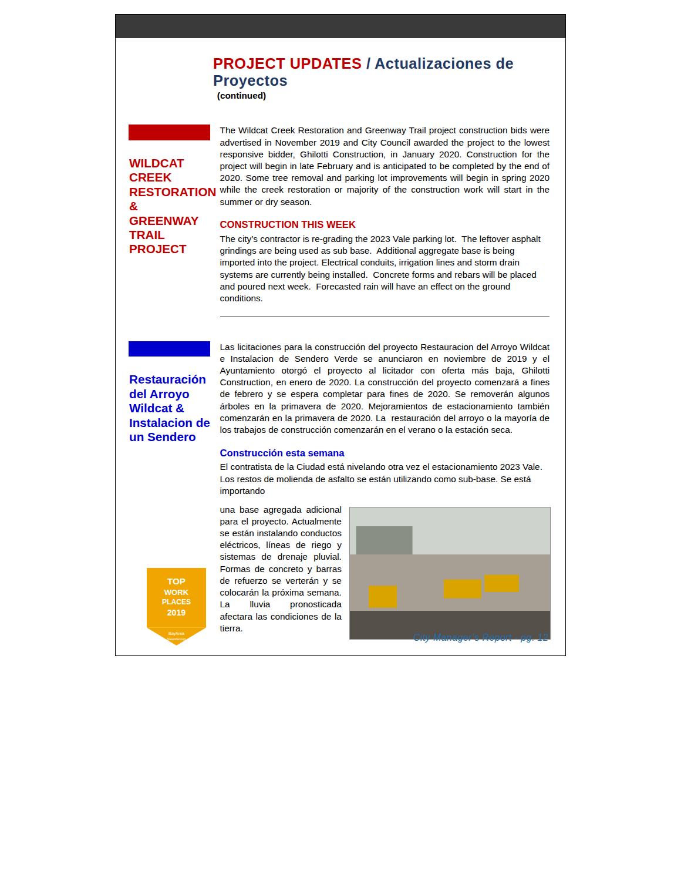PROJECT UPDATES / Actualizaciones de Proyectos
(continued)
WILDCAT CREEK RESTORATION & GREENWAY TRAIL PROJECT
The Wildcat Creek Restoration and Greenway Trail project construction bids were advertised in November 2019 and City Council awarded the project to the lowest responsive bidder, Ghilotti Construction, in January 2020. Construction for the project will begin in late February and is anticipated to be completed by the end of 2020. Some tree removal and parking lot improvements will begin in spring 2020 while the creek restoration or majority of the construction work will start in the summer or dry season.
CONSTRUCTION THIS WEEK
The city’s contractor is re-grading the 2023 Vale parking lot. The leftover asphalt grindings are being used as sub base. Additional aggregate base is being imported into the project. Electrical conduits, irrigation lines and storm drain systems are currently being installed. Concrete forms and rebars will be placed and poured next week. Forecasted rain will have an effect on the ground conditions.
Restauración del Arroyo Wildcat & Instalacion de un Sendero
Las licitaciones para la construcción del proyecto Restauracion del Arroyo Wildcat e Instalacion de Sendero Verde se anunciaron en noviembre de 2019 y el Ayuntamiento otorgó el proyecto al licitador con oferta más baja, Ghilotti Construction, en enero de 2020. La construcción del proyecto comenzará a fines de febrero y se espera completar para fines de 2020. Se removerán algunos árboles en la primavera de 2020. Mejoramientos de estacionamiento también comenzarán en la primavera de 2020. La restauración del arroyo o la mayoría de los trabajos de construcción comenzarán en el verano o la estación seca.
Construcción esta semana
El contratista de la Ciudad está nivelando otra vez el estacionamiento 2023 Vale. Los restos de molienda de asfalto se están utilizando como sub-base. Se está importando
una base agregada adicional para el proyecto. Actualmente se están instalando conductos eléctricos, líneas de riego y sistemas de drenaje pluvial. Formas de concreto y barras de refuerzo se verterán y se colocarán la próxima semana. La lluvia pronosticada afectara las condiciones de la tierra.
City Manager’s Report - pg. 12